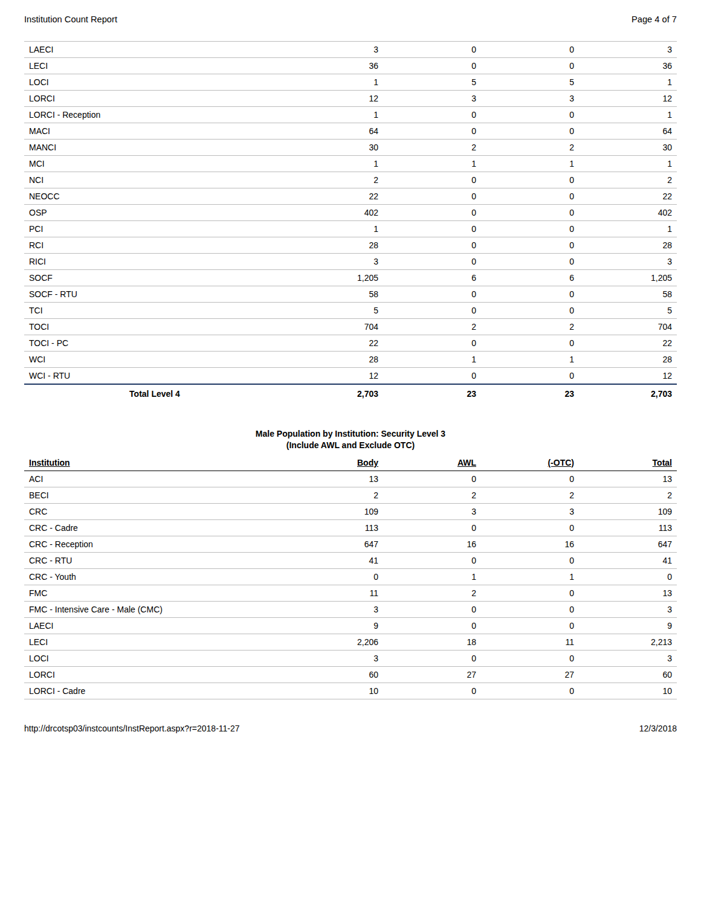Institution Count Report Page 4 of 7
| LAECI | 3 | 0 | 0 | 3 |
| LECI | 36 | 0 | 0 | 36 |
| LOCI | 1 | 5 | 5 | 1 |
| LORCI | 12 | 3 | 3 | 12 |
| LORCI - Reception | 1 | 0 | 0 | 1 |
| MACI | 64 | 0 | 0 | 64 |
| MANCI | 30 | 2 | 2 | 30 |
| MCI | 1 | 1 | 1 | 1 |
| NCI | 2 | 0 | 0 | 2 |
| NEOCC | 22 | 0 | 0 | 22 |
| OSP | 402 | 0 | 0 | 402 |
| PCI | 1 | 0 | 0 | 1 |
| RCI | 28 | 0 | 0 | 28 |
| RICI | 3 | 0 | 0 | 3 |
| SOCF | 1,205 | 6 | 6 | 1,205 |
| SOCF - RTU | 58 | 0 | 0 | 58 |
| TCI | 5 | 0 | 0 | 5 |
| TOCI | 704 | 2 | 2 | 704 |
| TOCI - PC | 22 | 0 | 0 | 22 |
| WCI | 28 | 1 | 1 | 28 |
| WCI - RTU | 12 | 0 | 0 | 12 |
| Total Level 4 | 2,703 | 23 | 23 | 2,703 |
Male Population by Institution: Security Level 3 (Include AWL and Exclude OTC)
| Institution | Body | AWL | (-OTC) | Total |
| --- | --- | --- | --- | --- |
| ACI | 13 | 0 | 0 | 13 |
| BECI | 2 | 2 | 2 | 2 |
| CRC | 109 | 3 | 3 | 109 |
| CRC - Cadre | 113 | 0 | 0 | 113 |
| CRC - Reception | 647 | 16 | 16 | 647 |
| CRC - RTU | 41 | 0 | 0 | 41 |
| CRC - Youth | 0 | 1 | 1 | 0 |
| FMC | 11 | 2 | 0 | 13 |
| FMC - Intensive Care - Male (CMC) | 3 | 0 | 0 | 3 |
| LAECI | 9 | 0 | 0 | 9 |
| LECI | 2,206 | 18 | 11 | 2,213 |
| LOCI | 3 | 0 | 0 | 3 |
| LORCI | 60 | 27 | 27 | 60 |
| LORCI - Cadre | 10 | 0 | 0 | 10 |
http://drcotsp03/instcounts/InstReport.aspx?r=2018-11-27 12/3/2018